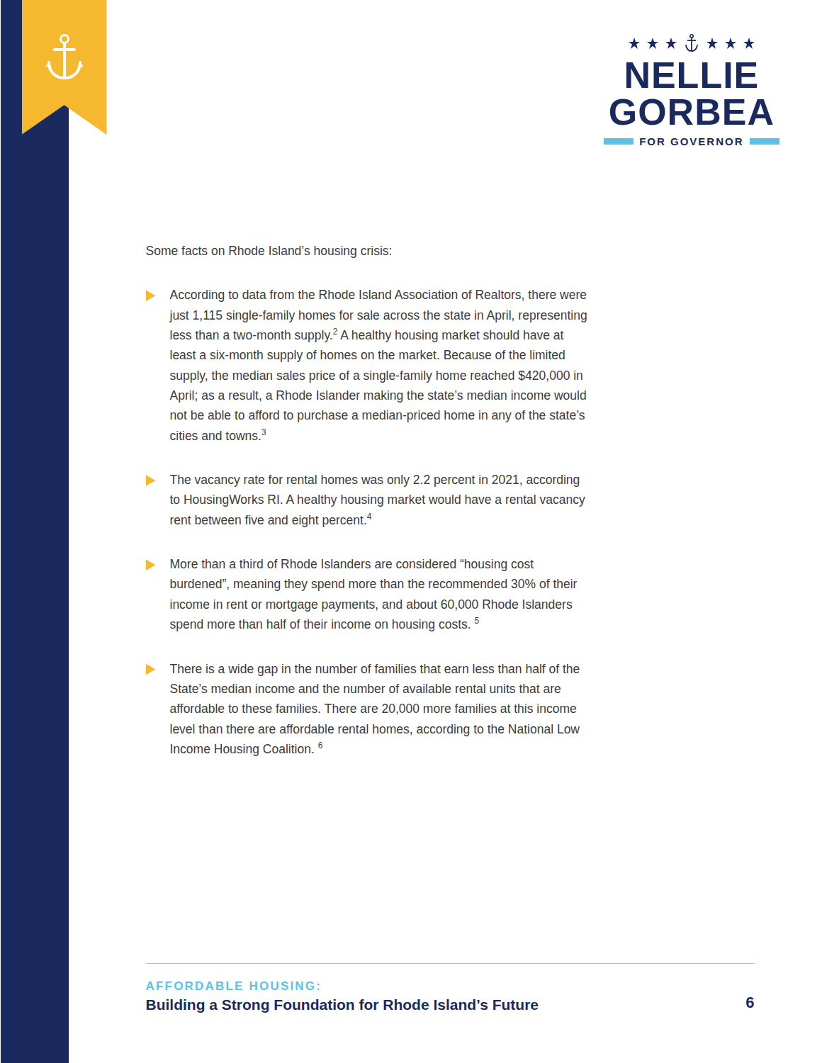NELLIE GORBEA
FOR GOVERNOR
Some facts on Rhode Island’s housing crisis:
According to data from the Rhode Island Association of Realtors, there were just 1,115 single-family homes for sale across the state in April, representing less than a two-month supply.2 A healthy housing market should have at least a six-month supply of homes on the market. Because of the limited supply, the median sales price of a single-family home reached $420,000 in April; as a result, a Rhode Islander making the state’s median income would not be able to afford to purchase a median-priced home in any of the state’s cities and towns.3
The vacancy rate for rental homes was only 2.2 percent in 2021, according to HousingWorks RI. A healthy housing market would have a rental vacancy rent between five and eight percent.4
More than a third of Rhode Islanders are considered “housing cost burdened”, meaning they spend more than the recommended 30% of their income in rent or mortgage payments, and about 60,000 Rhode Islanders spend more than half of their income on housing costs. 5
There is a wide gap in the number of families that earn less than half of the State’s median income and the number of available rental units that are affordable to these families. There are 20,000 more families at this income level than there are affordable rental homes, according to the National Low Income Housing Coalition. 6
Affordable Housing:
Building a Strong Foundation for Rhode Island’s Future
6